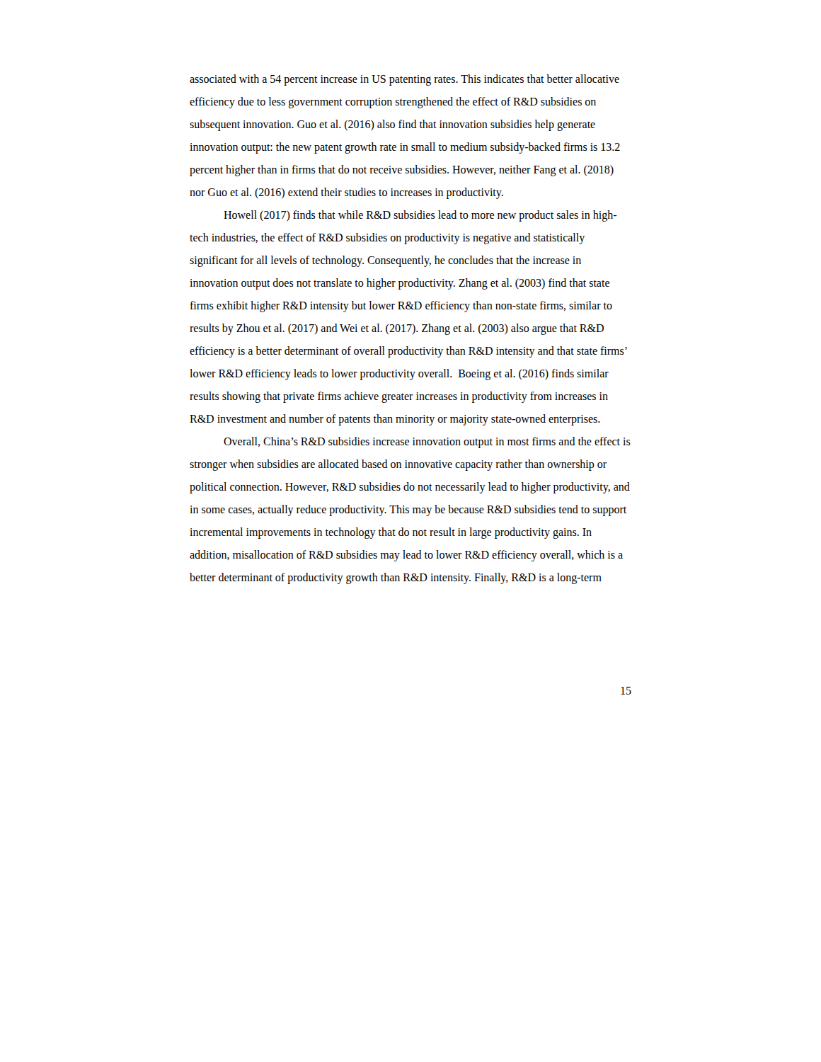associated with a 54 percent increase in US patenting rates. This indicates that better allocative efficiency due to less government corruption strengthened the effect of R&D subsidies on subsequent innovation. Guo et al. (2016) also find that innovation subsidies help generate innovation output: the new patent growth rate in small to medium subsidy-backed firms is 13.2 percent higher than in firms that do not receive subsidies. However, neither Fang et al. (2018) nor Guo et al. (2016) extend their studies to increases in productivity.
Howell (2017) finds that while R&D subsidies lead to more new product sales in high-tech industries, the effect of R&D subsidies on productivity is negative and statistically significant for all levels of technology. Consequently, he concludes that the increase in innovation output does not translate to higher productivity. Zhang et al. (2003) find that state firms exhibit higher R&D intensity but lower R&D efficiency than non-state firms, similar to results by Zhou et al. (2017) and Wei et al. (2017). Zhang et al. (2003) also argue that R&D efficiency is a better determinant of overall productivity than R&D intensity and that state firms’ lower R&D efficiency leads to lower productivity overall. Boeing et al. (2016) finds similar results showing that private firms achieve greater increases in productivity from increases in R&D investment and number of patents than minority or majority state-owned enterprises.
Overall, China’s R&D subsidies increase innovation output in most firms and the effect is stronger when subsidies are allocated based on innovative capacity rather than ownership or political connection. However, R&D subsidies do not necessarily lead to higher productivity, and in some cases, actually reduce productivity. This may be because R&D subsidies tend to support incremental improvements in technology that do not result in large productivity gains. In addition, misallocation of R&D subsidies may lead to lower R&D efficiency overall, which is a better determinant of productivity growth than R&D intensity. Finally, R&D is a long-term
15